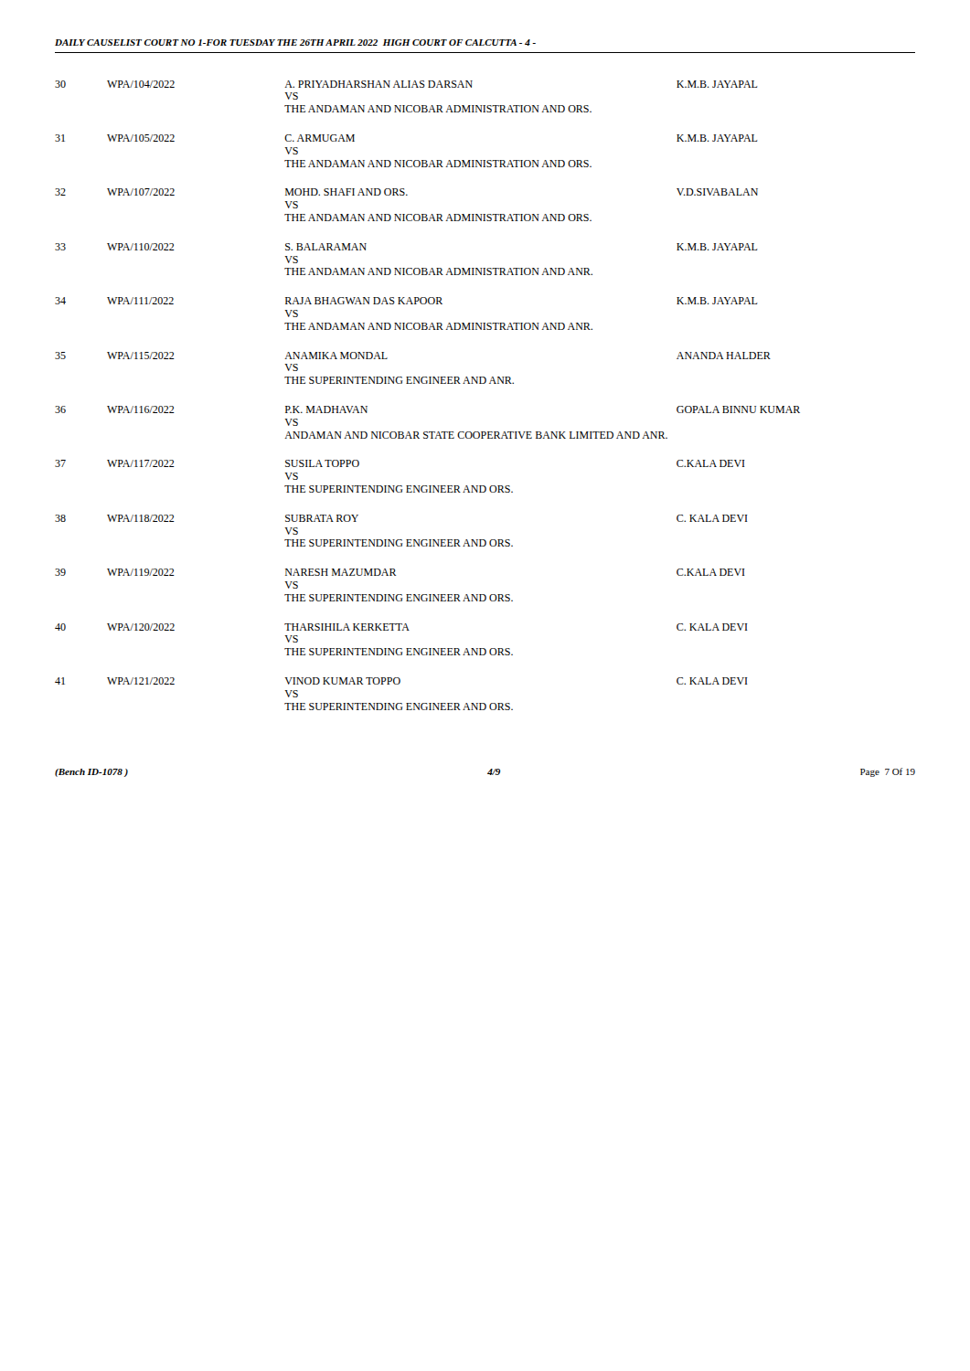DAILY CAUSELIST COURT NO 1-FOR TUESDAY THE 26TH APRIL 2022 HIGH COURT OF CALCUTTA - 4 -
| 30 | WPA/104/2022 | A. PRIYADHARSHAN ALIAS DARSAN VS THE ANDAMAN AND NICOBAR ADMINISTRATION AND ORS. | K.M.B. JAYAPAL |
| 31 | WPA/105/2022 | C. ARMUGAM VS THE ANDAMAN AND NICOBAR ADMINISTRATION AND ORS. | K.M.B. JAYAPAL |
| 32 | WPA/107/2022 | MOHD. SHAFI AND ORS. VS THE ANDAMAN AND NICOBAR ADMINISTRATION AND ORS. | V.D.SIVABALAN |
| 33 | WPA/110/2022 | S. BALARAMAN VS THE ANDAMAN AND NICOBAR ADMINISTRATION AND ANR. | K.M.B. JAYAPAL |
| 34 | WPA/111/2022 | RAJA BHAGWAN DAS KAPOOR VS THE ANDAMAN AND NICOBAR ADMINISTRATION AND ANR. | K.M.B. JAYAPAL |
| 35 | WPA/115/2022 | ANAMIKA MONDAL VS THE SUPERINTENDING ENGINEER AND ANR. | ANANDA HALDER |
| 36 | WPA/116/2022 | P.K. MADHAVAN VS ANDAMAN AND NICOBAR STATE COOPERATIVE BANK LIMITED AND ANR. | GOPALA BINNU KUMAR |
| 37 | WPA/117/2022 | SUSILA TOPPO VS THE SUPERINTENDING ENGINEER AND ORS. | C.KALA DEVI |
| 38 | WPA/118/2022 | SUBRATA ROY VS THE SUPERINTENDING ENGINEER AND ORS. | C. KALA DEVI |
| 39 | WPA/119/2022 | NARESH MAZUMDAR VS THE SUPERINTENDING ENGINEER AND ORS. | C.KALA DEVI |
| 40 | WPA/120/2022 | THARSIHILA KERKETTA VS THE SUPERINTENDING ENGINEER AND ORS. | C. KALA DEVI |
| 41 | WPA/121/2022 | VINOD KUMAR TOPPO VS THE SUPERINTENDING ENGINEER AND ORS. | C. KALA DEVI |
(Bench ID-1078 ) 4/9 Page 7 Of 19